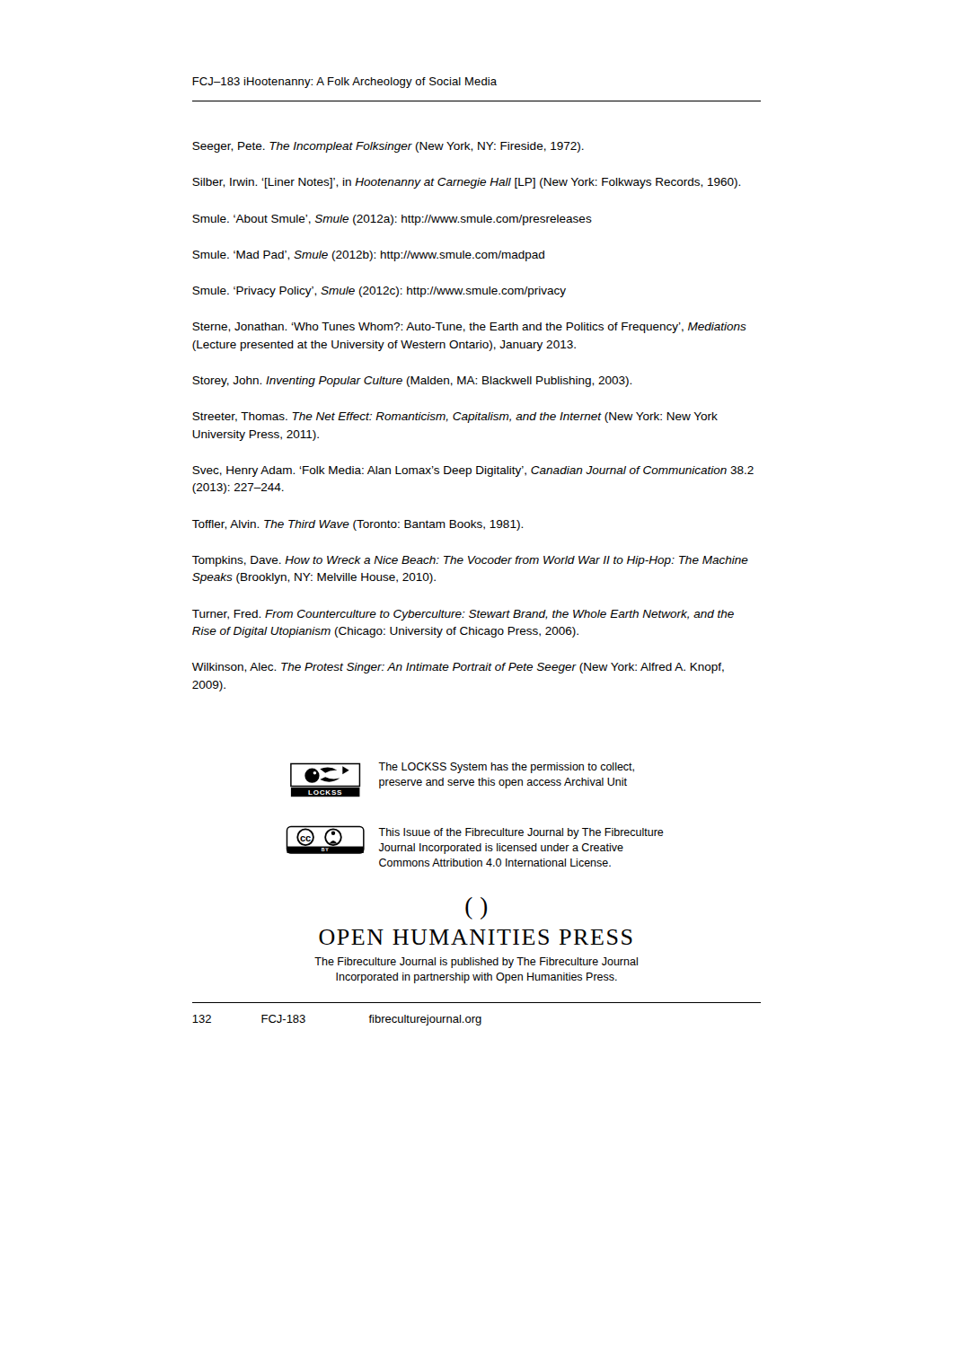FCJ–183 iHootenanny: A Folk Archeology of Social Media
Seeger, Pete. The Incompleat Folksinger (New York, NY: Fireside, 1972).
Silber, Irwin. ‘[Liner Notes]’, in Hootenanny at Carnegie Hall [LP] (New York: Folkways Records, 1960).
Smule. ‘About Smule’, Smule (2012a): http://www.smule.com/presreleases
Smule. ‘Mad Pad’, Smule (2012b): http://www.smule.com/madpad
Smule. ‘Privacy Policy’, Smule (2012c): http://www.smule.com/privacy
Sterne, Jonathan. ‘Who Tunes Whom?: Auto-Tune, the Earth and the Politics of Frequency’, Mediations (Lecture presented at the University of Western Ontario), January 2013.
Storey, John. Inventing Popular Culture (Malden, MA: Blackwell Publishing, 2003).
Streeter, Thomas. The Net Effect: Romanticism, Capitalism, and the Internet (New York: New York University Press, 2011).
Svec, Henry Adam. ‘Folk Media: Alan Lomax’s Deep Digitality’, Canadian Journal of Communication 38.2 (2013): 227–244.
Toffler, Alvin. The Third Wave (Toronto: Bantam Books, 1981).
Tompkins, Dave. How to Wreck a Nice Beach: The Vocoder from World War II to Hip-Hop: The Machine Speaks (Brooklyn, NY: Melville House, 2010).
Turner, Fred. From Counterculture to Cyberculture: Stewart Brand, the Whole Earth Network, and the Rise of Digital Utopianism (Chicago: University of Chicago Press, 2006).
Wilkinson, Alec. The Protest Singer: An Intimate Portrait of Pete Seeger (New York: Alfred A. Knopf, 2009).
LOCKSS
The LOCKSS System has the permission to collect, preserve and serve this open access Archival Unit
cc BY
This Isuue of the Fibreculture Journal by The Fibreculture Journal Incorporated is licensed under a Creative Commons Attribution 4.0 International License.
( )
OPEN HUMANITIES PRESS
The Fibreculture Journal is published by The Fibreculture Journal
Incorporated in partnership with Open Humanities Press.
132 FCJ-183 fibreculturejournal.org